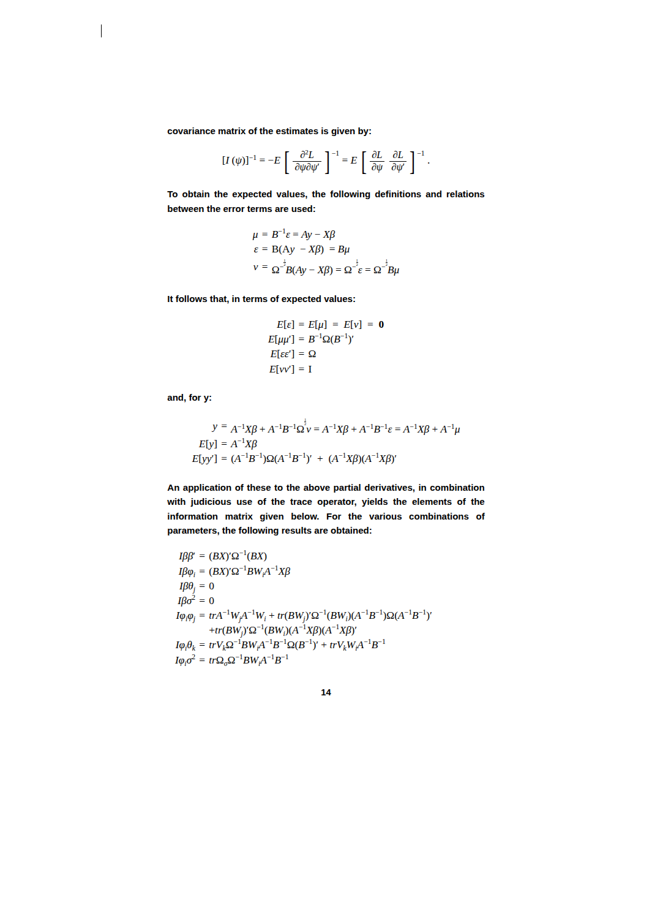covariance matrix of the estimates is given by:
[I (ψ)]−1 = −E [∂2L∂ψ∂ψ′]−1 = E [∂L∂ψ ∂L∂ψ′]−1 .
To obtain the expected values, the following definitions and relations between the error terms are used:
| μ | = | B −1 ε = Ay − Xβ |
| ε | = | B(A y − Xβ ) = Bμ |
| ν | = | Ω − 1 2 B ( Ay − Xβ ) = Ω − 1 2 ε = Ω − 1 2 Bμ |
It follows that, in terms of expected values:
| E [ ε ] | = | E [ μ ] = E [ ν ] = 0 |
| E [ μμ ′] | = | B −1 Ω( B −1 )′ |
| E [ εε ′] | = | Ω |
| E [ νν ′] | = | I |
and, for y:
| y | = | A −1 Xβ + A −1 B −1 Ω 1 2 ν = A −1 Xβ + A −1 B −1 ε = A −1 Xβ + A −1 μ |
| E [ y ] | = | A −1 Xβ |
| E [ yy ′] | = | ( A −1 B −1 )Ω( A −1 B −1 )′ + ( A −1 Xβ )( A −1 Xβ )′ |
An application of these to the above partial derivatives, in combination with judicious use of the trace operator, yields the elements of the information matrix given below. For the various combinations of parameters, the following results are obtained:
| Iββ ′ | = | ( BX )′Ω −1 ( BX ) |
| Iβφ i | = | ( BX )′Ω −1 BW i A −1 Xβ |
| Iβθ j | = | 0 |
| Iβσ 2 | = | 0 |
| Iφ i φ j | = | trA −1 W j A −1 W i + tr ( BW j )′Ω −1 ( BW i )( A −1 B −1 )Ω( A −1 B −1 )′ |
| | | + tr ( BW j )′Ω −1 ( BW i )( A −1 Xβ )( A −1 Xβ )′ |
| Iφ i θ k | = | trV k Ω −1 BW i A −1 B −1 Ω( B −1 )′ + trV k W i A −1 B −1 |
| Iφ i σ 2 | = | tr Ω σ Ω −1 BW i A −1 B −1 |
14